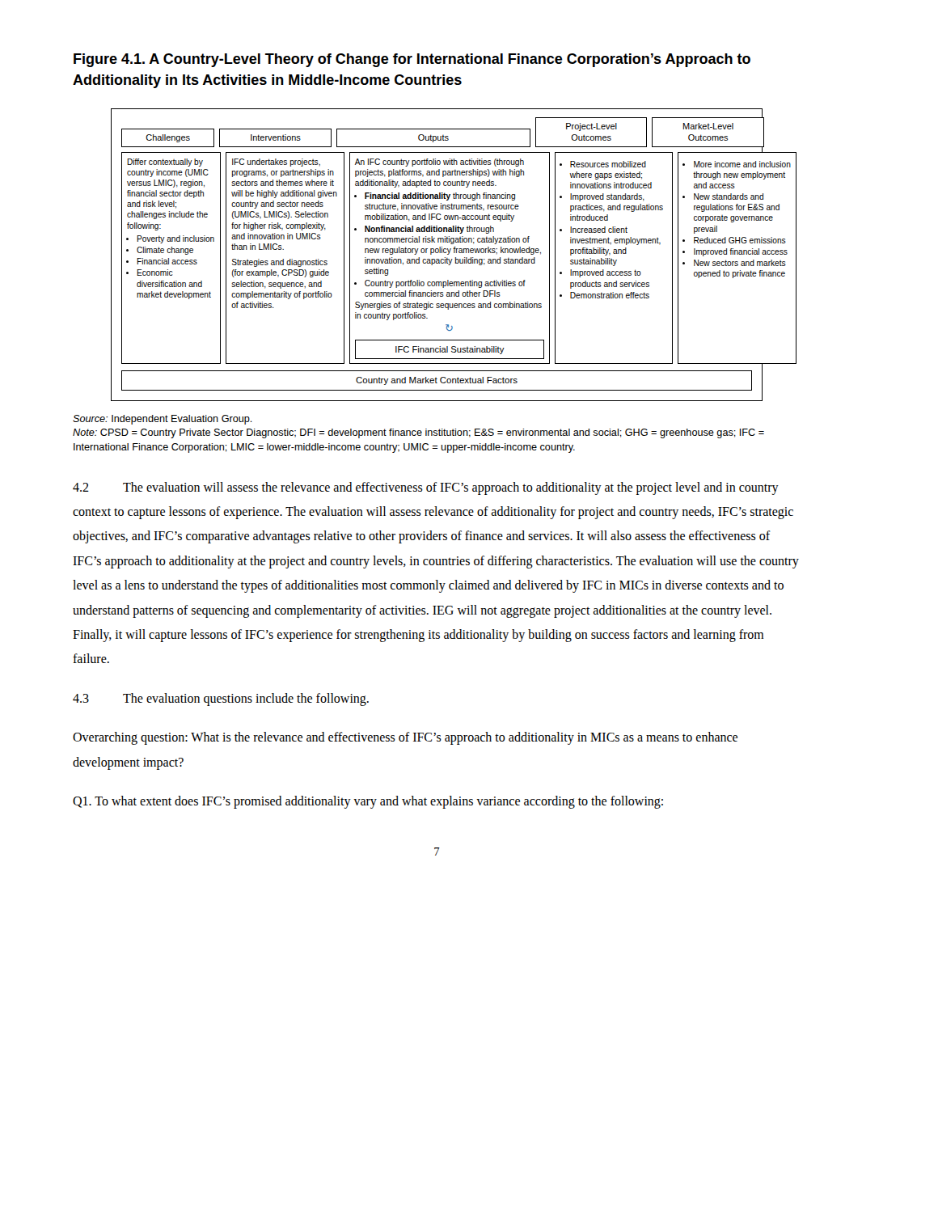Figure 4.1. A Country-Level Theory of Change for International Finance Corporation’s Approach to Additionality in Its Activities in Middle-Income Countries
Challenges
Interventions
Outputs
Project-Level
Outcomes
Market-Level
Outcomes
Differ contextually by country income (UMIC versus LMIC), region, financial sector depth and risk level; challenges include the following:
Poverty and inclusion
Climate change
Financial access
Economic diversification and market development
IFC undertakes projects, programs, or partnerships in sectors and themes where it will be highly additional given country and sector needs (UMICs, LMICs). Selection for higher risk, complexity, and innovation in UMICs than in LMICs.
Strategies and diagnostics (for example, CPSD) guide selection, sequence, and complementarity of portfolio of activities.
An IFC country portfolio with activities (through projects, platforms, and partnerships) with high additionality, adapted to country needs.
Financial additionality through financing structure, innovative instruments, resource mobilization, and IFC own-account equity
Nonfinancial additionality through noncommercial risk mitigation; catalyzation of new regulatory or policy frameworks; knowledge, innovation, and capacity building; and standard setting
Country portfolio complementing activities of commercial financiers and other DFIs
Synergies of strategic sequences and combinations in country portfolios.
↻
IFC Financial Sustainability
Resources mobilized where gaps existed; innovations introduced
Improved standards, practices, and regulations introduced
Increased client investment, employment, profitability, and sustainability
Improved access to products and services
Demonstration effects
More income and inclusion through new employment and access
New standards and regulations for E&S and corporate governance prevail
Reduced GHG emissions
Improved financial access
New sectors and markets opened to private finance
Country and Market Contextual Factors
Source: Independent Evaluation Group.
Note: CPSD = Country Private Sector Diagnostic; DFI = development finance institution; E&S = environmental and social; GHG = greenhouse gas; IFC = International Finance Corporation; LMIC = lower-middle-income country; UMIC = upper-middle-income country.
4.2 The evaluation will assess the relevance and effectiveness of IFC’s approach to additionality at the project level and in country context to capture lessons of experience. The evaluation will assess relevance of additionality for project and country needs, IFC’s strategic objectives, and IFC’s comparative advantages relative to other providers of finance and services. It will also assess the effectiveness of IFC’s approach to additionality at the project and country levels, in countries of differing characteristics. The evaluation will use the country level as a lens to understand the types of additionalities most commonly claimed and delivered by IFC in MICs in diverse contexts and to understand patterns of sequencing and complementarity of activities. IEG will not aggregate project additionalities at the country level. Finally, it will capture lessons of IFC’s experience for strengthening its additionality by building on success factors and learning from failure.
4.3 The evaluation questions include the following.
Overarching question: What is the relevance and effectiveness of IFC’s approach to additionality in MICs as a means to enhance development impact?
Q1. To what extent does IFC’s promised additionality vary and what explains variance according to the following:
7